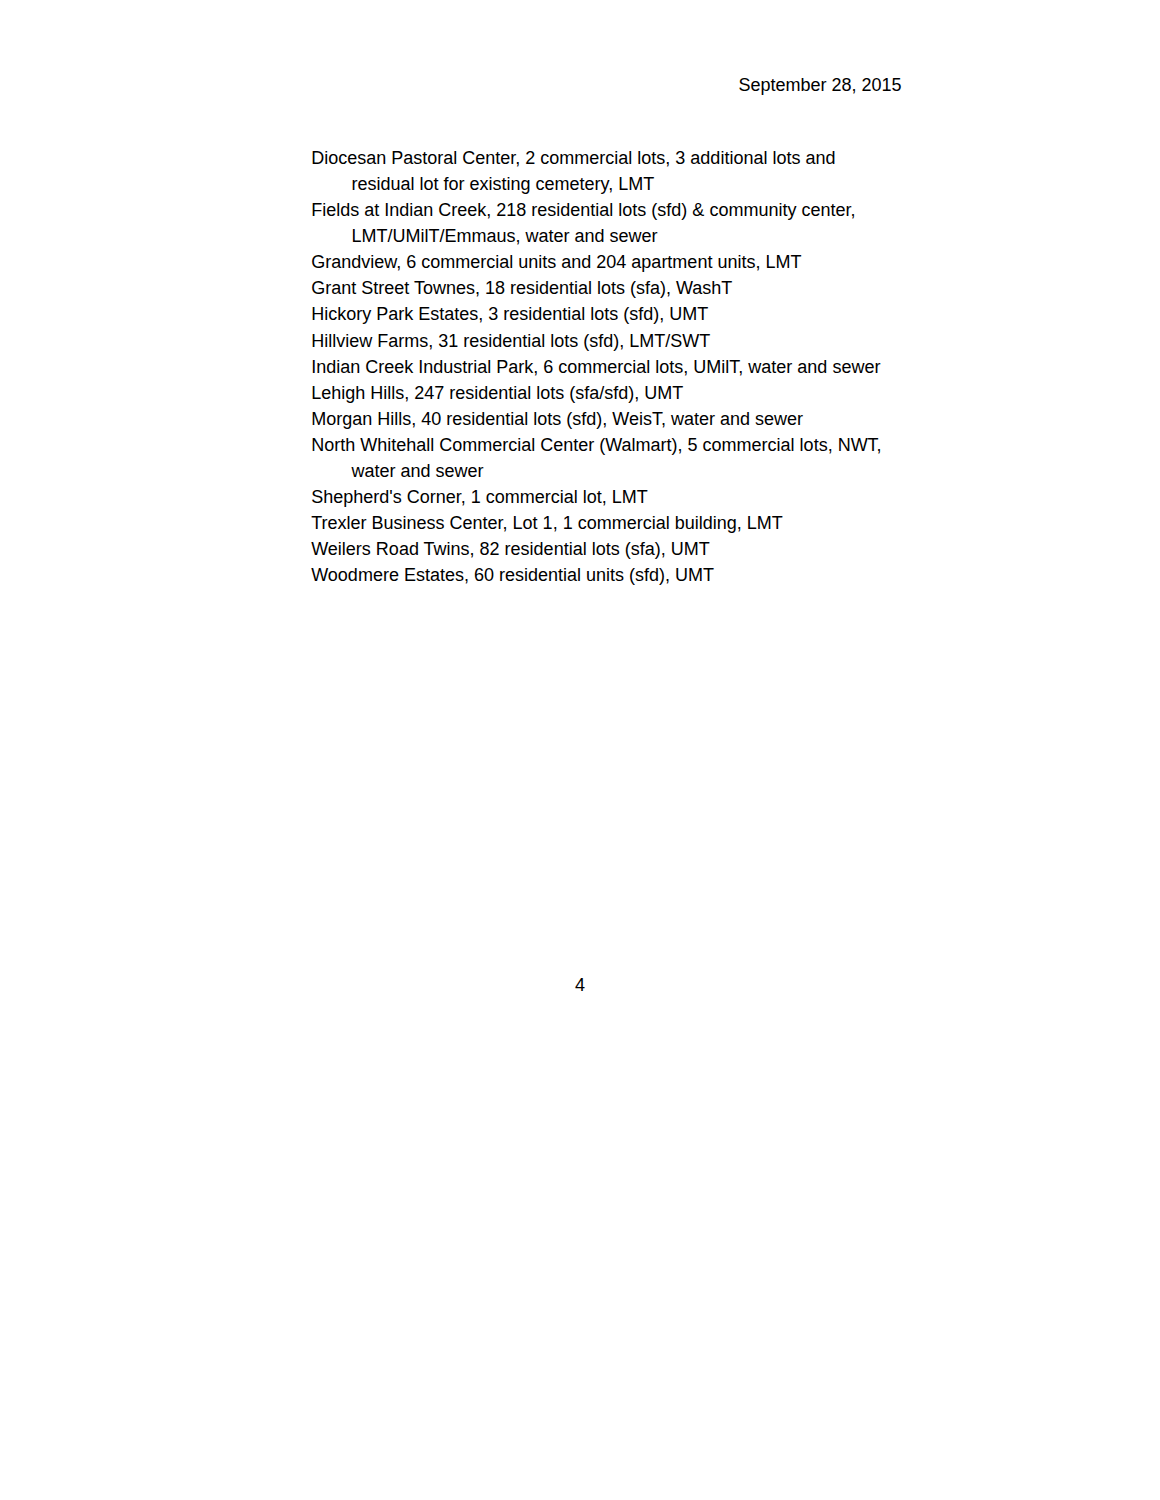September 28, 2015
Diocesan Pastoral Center, 2 commercial lots, 3 additional lots and residual lot for existing cemetery, LMT
Fields at Indian Creek, 218 residential lots (sfd) & community center, LMT/UMilT/Emmaus, water and sewer
Grandview, 6 commercial units and 204 apartment units, LMT
Grant Street Townes, 18 residential lots (sfa), WashT
Hickory Park Estates, 3 residential lots (sfd), UMT
Hillview Farms, 31 residential lots (sfd), LMT/SWT
Indian Creek Industrial Park, 6 commercial lots, UMilT, water and sewer
Lehigh Hills, 247 residential lots (sfa/sfd), UMT
Morgan Hills, 40 residential lots (sfd), WeisT, water and sewer
North Whitehall Commercial Center (Walmart), 5 commercial lots, NWT, water and sewer
Shepherd's Corner, 1 commercial lot, LMT
Trexler Business Center, Lot 1, 1 commercial building, LMT
Weilers Road Twins, 82 residential lots (sfa), UMT
Woodmere Estates, 60 residential units (sfd), UMT
4